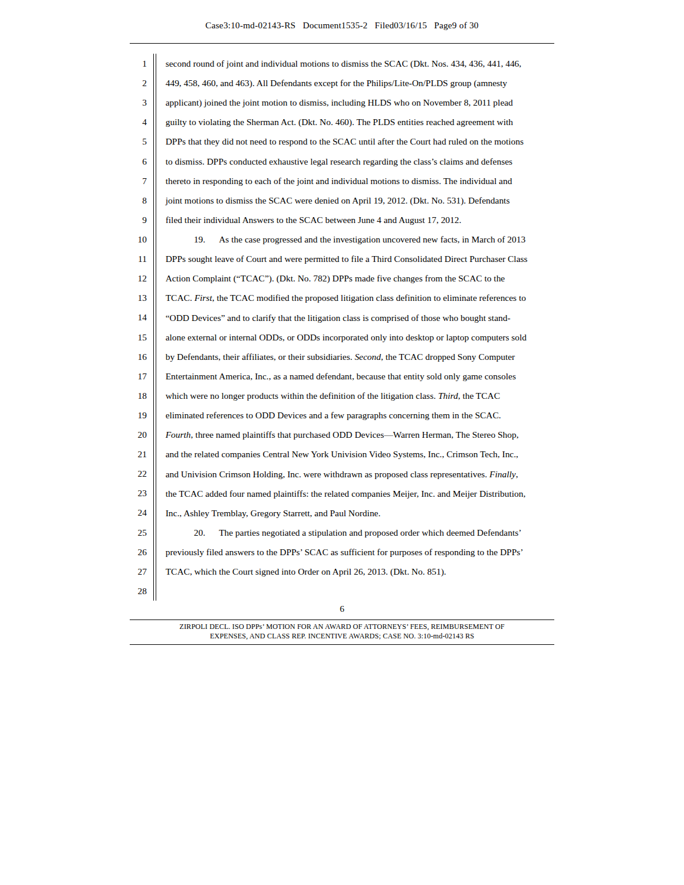Case3:10-md-02143-RS Document1535-2 Filed03/16/15 Page9 of 30
1
2
3
4
5
6
7
8
9
10
11
12
13
14
15
16
17
18
19
20
21
22
23
24
25
26
27
28
second round of joint and individual motions to dismiss the SCAC (Dkt. Nos. 434, 436, 441, 446,
449, 458, 460, and 463). All Defendants except for the Philips/Lite-On/PLDS group (amnesty
applicant) joined the joint motion to dismiss, including HLDS who on November 8, 2011 plead
guilty to violating the Sherman Act. (Dkt. No. 460). The PLDS entities reached agreement with
DPPs that they did not need to respond to the SCAC until after the Court had ruled on the motions
to dismiss. DPPs conducted exhaustive legal research regarding the class’s claims and defenses
thereto in responding to each of the joint and individual motions to dismiss. The individual and
joint motions to dismiss the SCAC were denied on April 19, 2012. (Dkt. No. 531). Defendants
filed their individual Answers to the SCAC between June 4 and August 17, 2012.
19. As the case progressed and the investigation uncovered new facts, in March of 2013
DPPs sought leave of Court and were permitted to file a Third Consolidated Direct Purchaser Class
Action Complaint (“TCAC”). (Dkt. No. 782) DPPs made five changes from the SCAC to the
TCAC. First, the TCAC modified the proposed litigation class definition to eliminate references to
“ODD Devices” and to clarify that the litigation class is comprised of those who bought stand-
alone external or internal ODDs, or ODDs incorporated only into desktop or laptop computers sold
by Defendants, their affiliates, or their subsidiaries. Second, the TCAC dropped Sony Computer
Entertainment America, Inc., as a named defendant, because that entity sold only game consoles
which were no longer products within the definition of the litigation class. Third, the TCAC
eliminated references to ODD Devices and a few paragraphs concerning them in the SCAC.
Fourth, three named plaintiffs that purchased ODD Devices—Warren Herman, The Stereo Shop,
and the related companies Central New York Univision Video Systems, Inc., Crimson Tech, Inc.,
and Univision Crimson Holding, Inc. were withdrawn as proposed class representatives. Finally,
the TCAC added four named plaintiffs: the related companies Meijer, Inc. and Meijer Distribution,
Inc., Ashley Tremblay, Gregory Starrett, and Paul Nordine.
20. The parties negotiated a stipulation and proposed order which deemed Defendants’
previously filed answers to the DPPs’ SCAC as sufficient for purposes of responding to the DPPs’
TCAC, which the Court signed into Order on April 26, 2013. (Dkt. No. 851).
6
ZIRPOLI DECL. ISO DPPs’ MOTION FOR AN AWARD OF ATTORNEYS’ FEES, REIMBURSEMENT OF
EXPENSES, AND CLASS REP. INCENTIVE AWARDS; CASE NO. 3:10-md-02143 RS